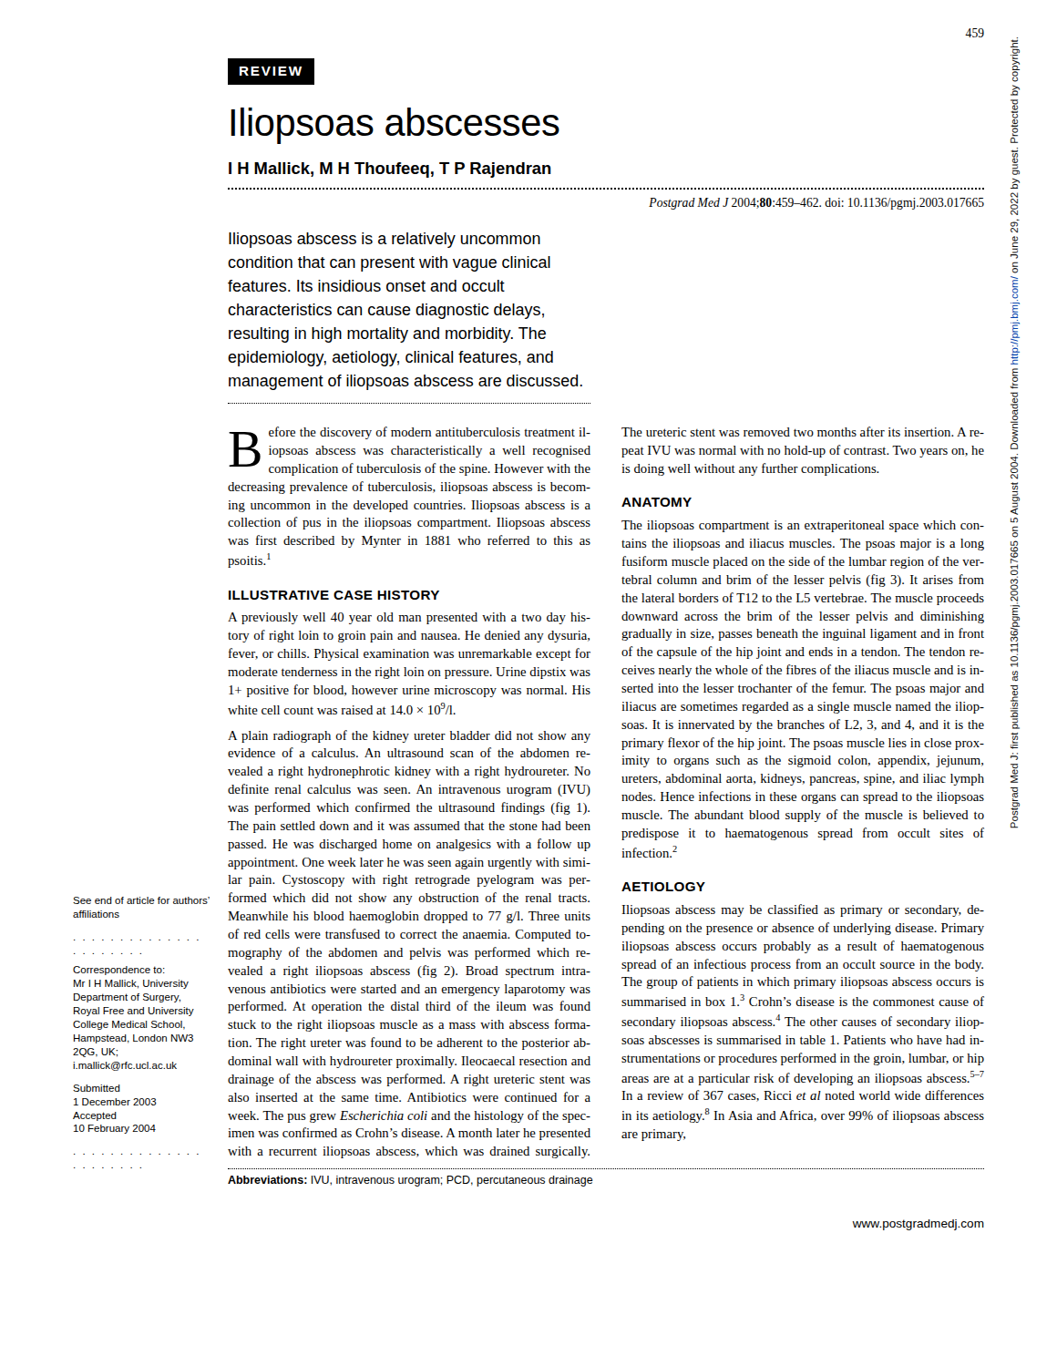Postgrad Med J: first published as 10.1136/pgmj.2003.017665 on 5 August 2004. Downloaded from http://pmj.bmj.com/ on June 29, 2022 by guest. Protected by copyright.
459
REVIEW
Iliopsoas abscesses
I H Mallick, M H Thoufeeq, T P Rajendran
Postgrad Med J 2004;80:459–462. doi: 10.1136/pgmj.2003.017665
Iliopsoas abscess is a relatively uncommon condition that can present with vague clinical features. Its insidious onset and occult characteristics can cause diagnostic delays, resulting in high mortality and morbidity. The epidemiology, aetiology, clinical features, and management of iliopsoas abscess are discussed.
Before the discovery of modern antituberculosis treatment iliopsoas abscess was characteristically a well recognised complication of tuberculosis of the spine. However with the decreasing prevalence of tuberculosis, iliopsoas abscess is becoming uncommon in the developed countries. Iliopsoas abscess is a collection of pus in the iliopsoas compartment. Iliopsoas abscess was first described by Mynter in 1881 who referred to this as psoitis.1
Illustrative case history
A previously well 40 year old man presented with a two day history of right loin to groin pain and nausea. He denied any dysuria, fever, or chills. Physical examination was unremarkable except for moderate tenderness in the right loin on pressure. Urine dipstix was 1+ positive for blood, however urine microscopy was normal. His white cell count was raised at 14.0 × 109/l.
A plain radiograph of the kidney ureter bladder did not show any evidence of a calculus. An ultrasound scan of the abdomen revealed a right hydronephrotic kidney with a right hydroureter. No definite renal calculus was seen. An intravenous urogram (IVU) was performed which confirmed the ultrasound findings (fig 1). The pain settled down and it was assumed that the stone had been passed. He was discharged home on analgesics with a follow up appointment. One week later he was seen again urgently with similar pain. Cystoscopy with right retrograde pyelogram was performed which did not show any obstruction of the renal tracts. Meanwhile his blood haemoglobin dropped to 77 g/l. Three units of red cells were transfused to correct the anaemia. Computed tomography of the abdomen and pelvis was performed which revealed a right iliopsoas abscess (fig 2). Broad spectrum intravenous antibiotics were started and an emergency laparotomy was performed. At operation the distal third of the ileum was found stuck to the right iliopsoas muscle as a mass with abscess formation. The right ureter was found to be adherent to the posterior abdominal wall with hydroureter proximally. Ileocaecal resection and drainage of the abscess was performed. A right ureteric stent was also inserted at the same time. Antibiotics were continued for a week. The pus grew Escherichia coli and the histology of the specimen was confirmed as Crohn’s disease. A month later he presented with a recurrent iliopsoas abscess, which was drained surgically. The ureteric stent was removed two months after its insertion. A repeat IVU was normal with no hold-up of contrast. Two years on, he is doing well without any further complications.
Anatomy
The iliopsoas compartment is an extraperitoneal space which contains the iliopsoas and iliacus muscles. The psoas major is a long fusiform muscle placed on the side of the lumbar region of the vertebral column and brim of the lesser pelvis (fig 3). It arises from the lateral borders of T12 to the L5 vertebrae. The muscle proceeds downward across the brim of the lesser pelvis and diminishing gradually in size, passes beneath the inguinal ligament and in front of the capsule of the hip joint and ends in a tendon. The tendon receives nearly the whole of the fibres of the iliacus muscle and is inserted into the lesser trochanter of the femur. The psoas major and iliacus are sometimes regarded as a single muscle named the iliopsoas. It is innervated by the branches of L2, 3, and 4, and it is the primary flexor of the hip joint. The psoas muscle lies in close proximity to organs such as the sigmoid colon, appendix, jejunum, ureters, abdominal aorta, kidneys, pancreas, spine, and iliac lymph nodes. Hence infections in these organs can spread to the iliopsoas muscle. The abundant blood supply of the muscle is believed to predispose it to haematogenous spread from occult sites of infection.2
Aetiology
Iliopsoas abscess may be classified as primary or secondary, depending on the presence or absence of underlying disease. Primary iliopsoas abscess occurs probably as a result of haematogenous spread of an infectious process from an occult source in the body. The group of patients in which primary iliopsoas abscess occurs is summarised in box 1.3 Crohn’s disease is the commonest cause of secondary iliopsoas abscess.4 The other causes of secondary iliopsoas abscesses is summarised in table 1. Patients who have had instrumentations or procedures performed in the groin, lumbar, or hip areas are at a particular risk of developing an iliopsoas abscess.5–7 In a review of 367 cases, Ricci et al noted world wide differences in its aetiology.8 In Asia and Africa, over 99% of iliopsoas abscess are primary,
Abbreviations: IVU, intravenous urogram; PCD, percutaneous drainage
See end of article for authors’ affiliations
. . . . . . . . . . . . . . . . . . . . . .
Correspondence to:
Mr I H Mallick, University Department of Surgery, Royal Free and University College Medical School, Hampstead, London NW3 2QG, UK; i.mallick@rfc.ucl.ac.uk
Submitted
1 December 2003
Accepted
10 February 2004
. . . . . . . . . . . . . . . . . . . . . .
www.postgradmedj.com